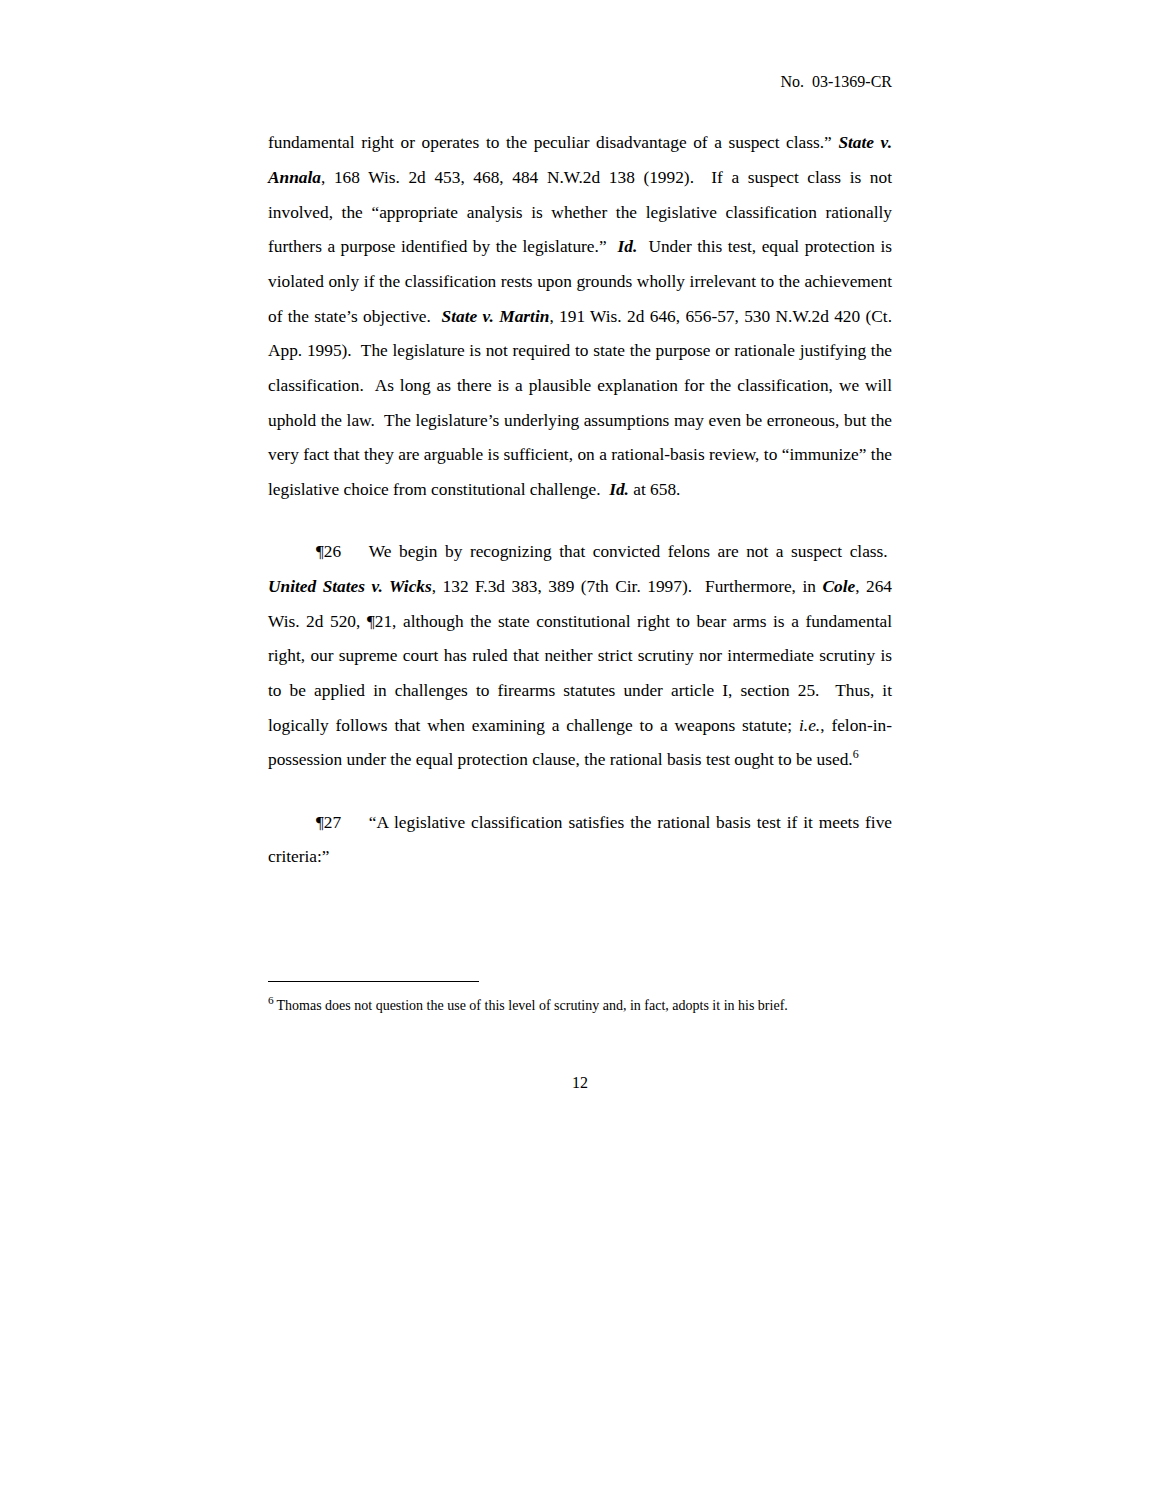No. 03-1369-CR
fundamental right or operates to the peculiar disadvantage of a suspect class.” State v. Annala, 168 Wis. 2d 453, 468, 484 N.W.2d 138 (1992). If a suspect class is not involved, the “appropriate analysis is whether the legislative classification rationally furthers a purpose identified by the legislature.” Id. Under this test, equal protection is violated only if the classification rests upon grounds wholly irrelevant to the achievement of the state’s objective. State v. Martin, 191 Wis. 2d 646, 656-57, 530 N.W.2d 420 (Ct. App. 1995). The legislature is not required to state the purpose or rationale justifying the classification. As long as there is a plausible explanation for the classification, we will uphold the law. The legislature’s underlying assumptions may even be erroneous, but the very fact that they are arguable is sufficient, on a rational-basis review, to “immunize” the legislative choice from constitutional challenge. Id. at 658.
¶26 We begin by recognizing that convicted felons are not a suspect class. United States v. Wicks, 132 F.3d 383, 389 (7th Cir. 1997). Furthermore, in Cole, 264 Wis. 2d 520, ¶21, although the state constitutional right to bear arms is a fundamental right, our supreme court has ruled that neither strict scrutiny nor intermediate scrutiny is to be applied in challenges to firearms statutes under article I, section 25. Thus, it logically follows that when examining a challenge to a weapons statute; i.e., felon-in-possession under the equal protection clause, the rational basis test ought to be used.6
¶27“A legislative classification satisfies the rational basis test if it meets five criteria:”
6 Thomas does not question the use of this level of scrutiny and, in fact, adopts it in his brief.
12